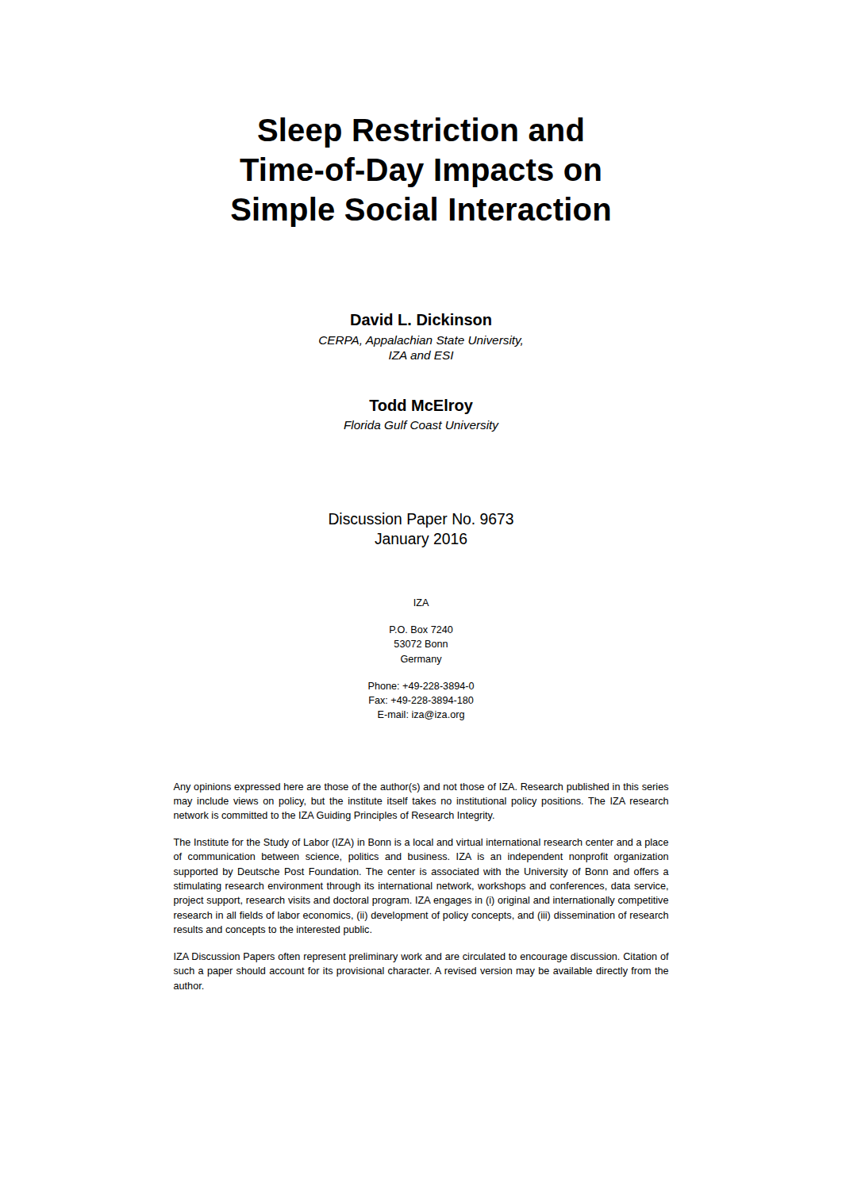Sleep Restriction and
Time-of-Day Impacts on
Simple Social Interaction
David L. Dickinson
CERPA, Appalachian State University,
IZA and ESI
Todd McElroy
Florida Gulf Coast University
Discussion Paper No. 9673
January 2016
IZA
P.O. Box 7240
53072 Bonn
Germany
Phone: +49-228-3894-0
Fax: +49-228-3894-180
E-mail: iza@iza.org
Any opinions expressed here are those of the author(s) and not those of IZA. Research published in this series may include views on policy, but the institute itself takes no institutional policy positions. The IZA research network is committed to the IZA Guiding Principles of Research Integrity.
The Institute for the Study of Labor (IZA) in Bonn is a local and virtual international research center and a place of communication between science, politics and business. IZA is an independent nonprofit organization supported by Deutsche Post Foundation. The center is associated with the University of Bonn and offers a stimulating research environment through its international network, workshops and conferences, data service, project support, research visits and doctoral program. IZA engages in (i) original and internationally competitive research in all fields of labor economics, (ii) development of policy concepts, and (iii) dissemination of research results and concepts to the interested public.
IZA Discussion Papers often represent preliminary work and are circulated to encourage discussion. Citation of such a paper should account for its provisional character. A revised version may be available directly from the author.